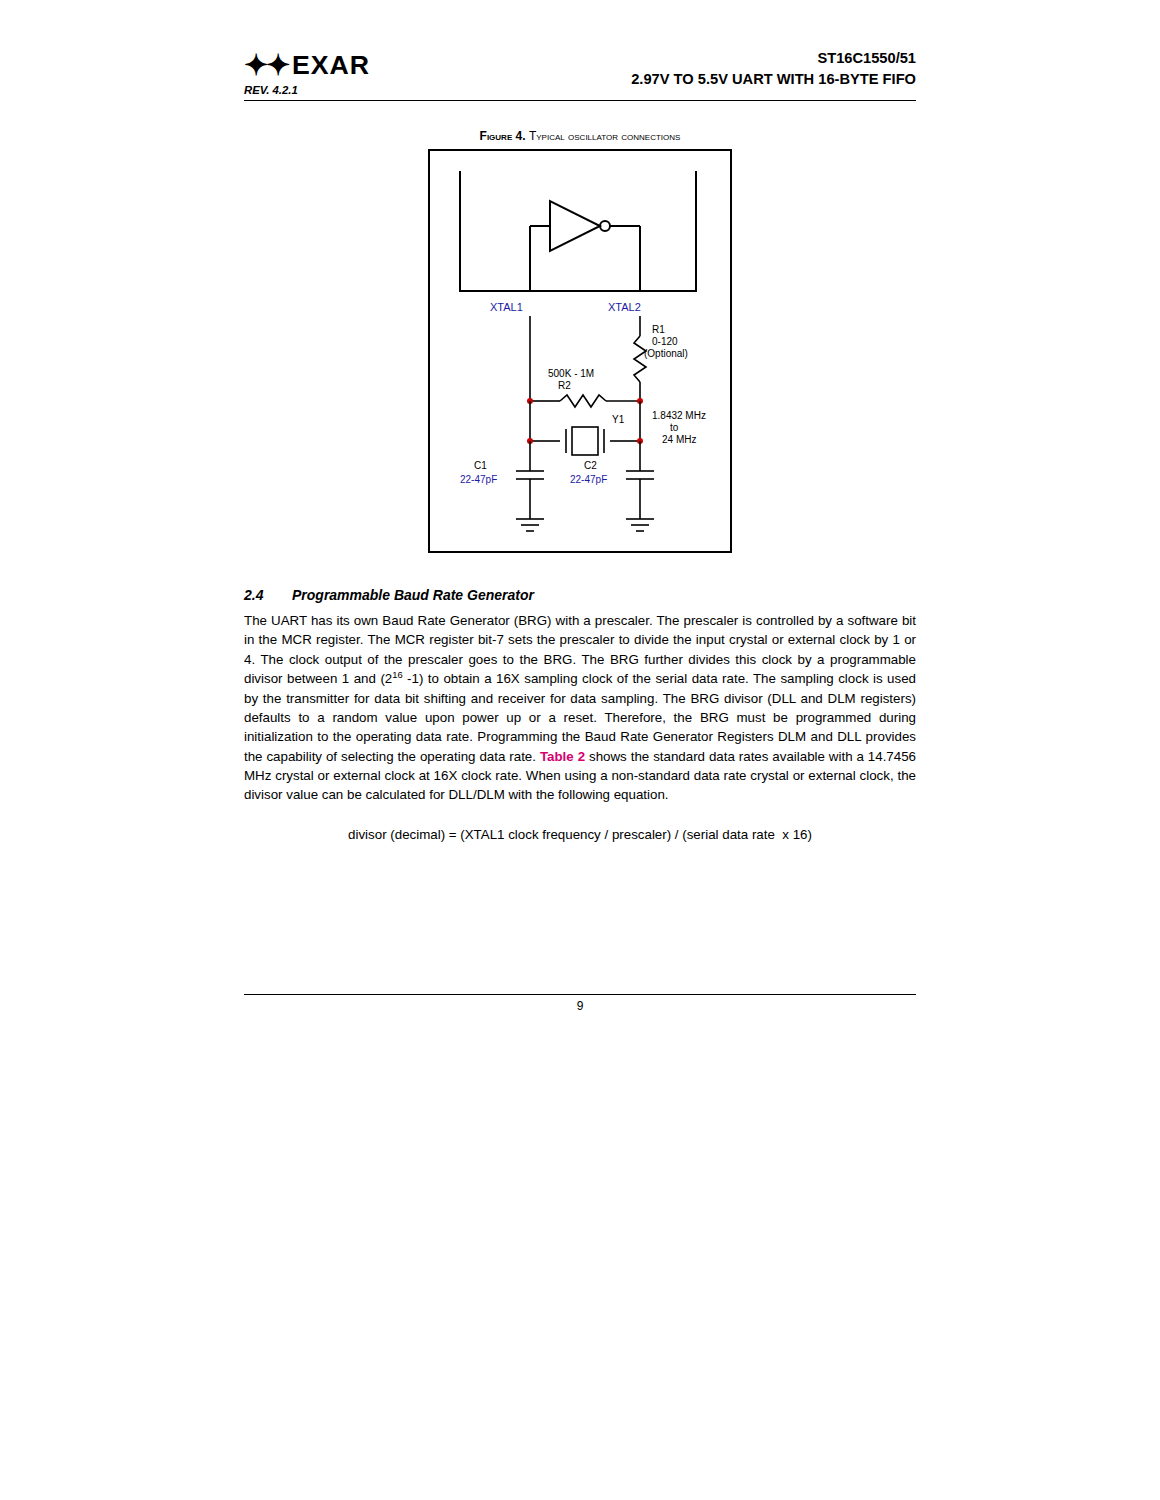✦✦ EXAR
REV. 4.2.1
ST16C1550/51
2.97V TO 5.5V UART WITH 16-BYTE FIFO
Figure 4. Typical oscillator connections
XTAL1 XTAL2 R1 0-120 (Optional) R2 500K - 1M Y1 1.8432 MHz to 24 MHz C1 22-47pF C2 22-47pF
2.4 Programmable Baud Rate Generator
The UART has its own Baud Rate Generator (BRG) with a prescaler. The prescaler is controlled by a software bit in the MCR register. The MCR register bit-7 sets the prescaler to divide the input crystal or external clock by 1 or 4. The clock output of the prescaler goes to the BRG. The BRG further divides this clock by a programmable divisor between 1 and (216 -1) to obtain a 16X sampling clock of the serial data rate. The sampling clock is used by the transmitter for data bit shifting and receiver for data sampling. The BRG divisor (DLL and DLM registers) defaults to a random value upon power up or a reset. Therefore, the BRG must be programmed during initialization to the operating data rate. Programming the Baud Rate Generator Registers DLM and DLL provides the capability of selecting the operating data rate. Table 2 shows the standard data rates available with a 14.7456 MHz crystal or external clock at 16X clock rate. When using a non-standard data rate crystal or external clock, the divisor value can be calculated for DLL/DLM with the following equation.
divisor (decimal) = (XTAL1 clock frequency / prescaler) / (serial data rate x 16)
9